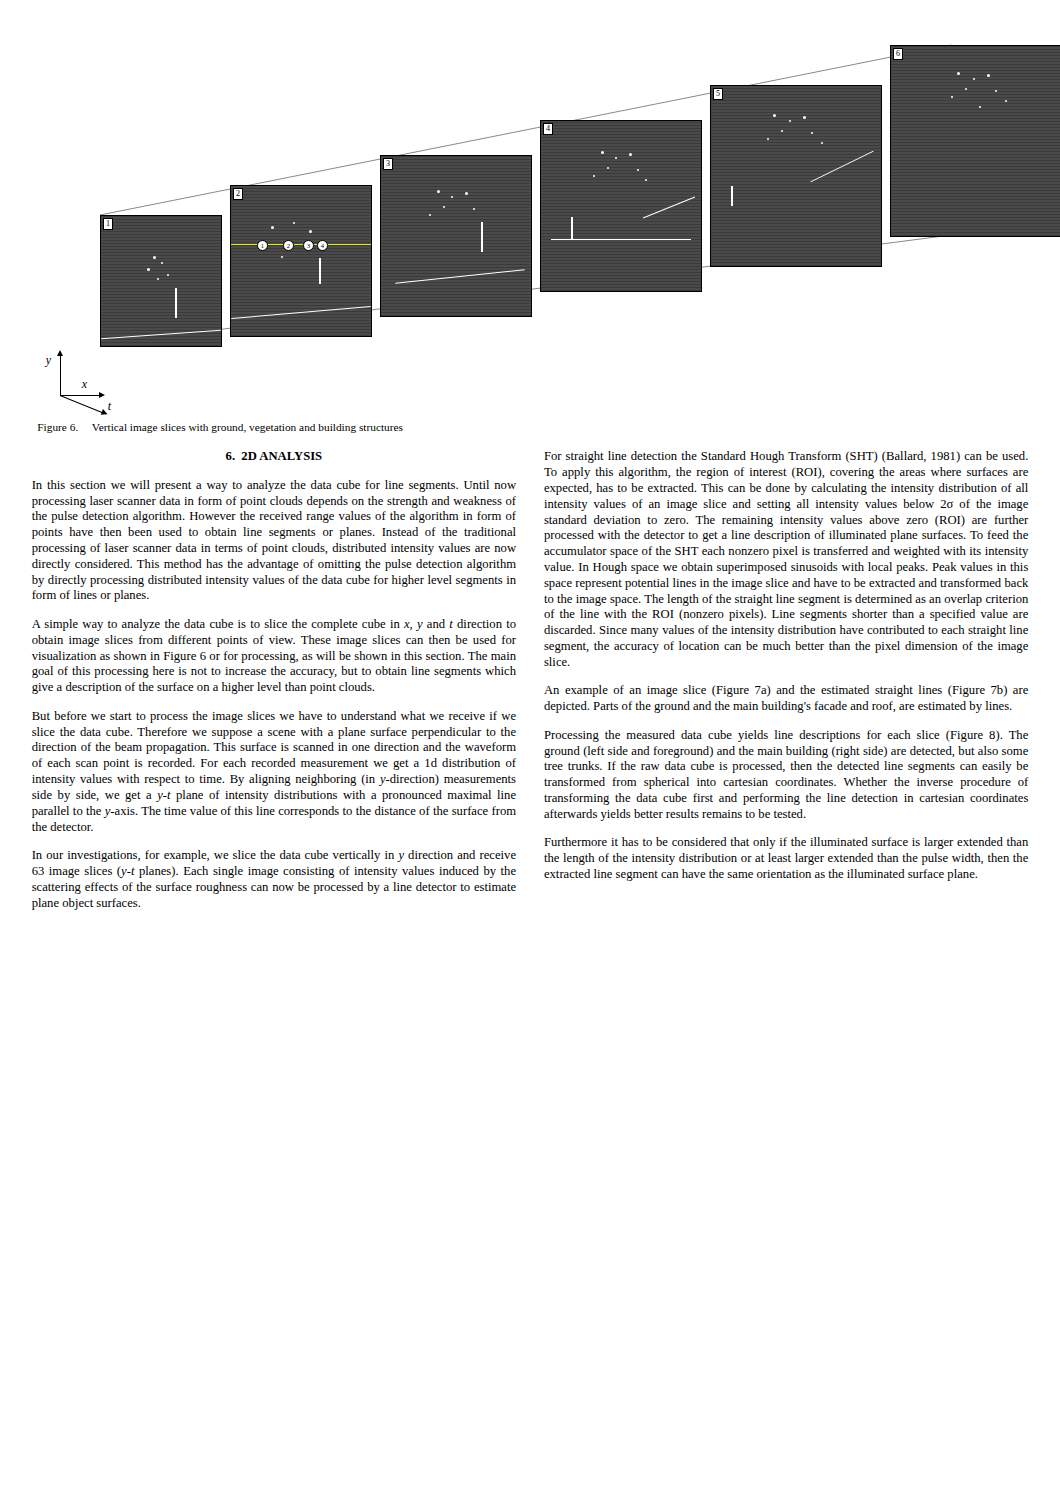1
2 1 2 3 4
3
4
5
6
y x t
Figure 6. Vertical image slices with ground, vegetation and building structures
6. 2D ANALYSIS
In this section we will present a way to analyze the data cube for line segments. Until now processing laser scanner data in form of point clouds depends on the strength and weakness of the pulse detection algorithm. However the received range values of the algorithm in form of points have then been used to obtain line segments or planes. Instead of the traditional processing of laser scanner data in terms of point clouds, distributed intensity values are now directly considered. This method has the advantage of omitting the pulse detection algorithm by directly processing distributed intensity values of the data cube for higher level segments in form of lines or planes.
A simple way to analyze the data cube is to slice the complete cube in x, y and t direction to obtain image slices from different points of view. These image slices can then be used for visualization as shown in Figure 6 or for processing, as will be shown in this section. The main goal of this processing here is not to increase the accuracy, but to obtain line segments which give a description of the surface on a higher level than point clouds.
But before we start to process the image slices we have to understand what we receive if we slice the data cube. Therefore we suppose a scene with a plane surface perpendicular to the direction of the beam propagation. This surface is scanned in one direction and the waveform of each scan point is recorded. For each recorded measurement we get a 1d distribution of intensity values with respect to time. By aligning neighboring (in y-direction) measurements side by side, we get a y-t plane of intensity distributions with a pronounced maximal line parallel to the y-axis. The time value of this line corresponds to the distance of the surface from the detector.
In our investigations, for example, we slice the data cube vertically in y direction and receive 63 image slices (y-t planes). Each single image consisting of intensity values induced by the scattering effects of the surface roughness can now be processed by a line detector to estimate plane object surfaces.
For straight line detection the Standard Hough Transform (SHT) (Ballard, 1981) can be used. To apply this algorithm, the region of interest (ROI), covering the areas where surfaces are expected, has to be extracted. This can be done by calculating the intensity distribution of all intensity values of an image slice and setting all intensity values below 2σ of the image standard deviation to zero. The remaining intensity values above zero (ROI) are further processed with the detector to get a line description of illuminated plane surfaces. To feed the accumulator space of the SHT each nonzero pixel is transferred and weighted with its intensity value. In Hough space we obtain superimposed sinusoids with local peaks. Peak values in this space represent potential lines in the image slice and have to be extracted and transformed back to the image space. The length of the straight line segment is determined as an overlap criterion of the line with the ROI (nonzero pixels). Line segments shorter than a specified value are discarded. Since many values of the intensity distribution have contributed to each straight line segment, the accuracy of location can be much better than the pixel dimension of the image slice.
An example of an image slice (Figure 7a) and the estimated straight lines (Figure 7b) are depicted. Parts of the ground and the main building's facade and roof, are estimated by lines.
Processing the measured data cube yields line descriptions for each slice (Figure 8). The ground (left side and foreground) and the main building (right side) are detected, but also some tree trunks. If the raw data cube is processed, then the detected line segments can easily be transformed from spherical into cartesian coordinates. Whether the inverse procedure of transforming the data cube first and performing the line detection in cartesian coordinates afterwards yields better results remains to be tested.
Furthermore it has to be considered that only if the illuminated surface is larger extended than the length of the intensity distribution or at least larger extended than the pulse width, then the extracted line segment can have the same orientation as the illuminated surface plane.